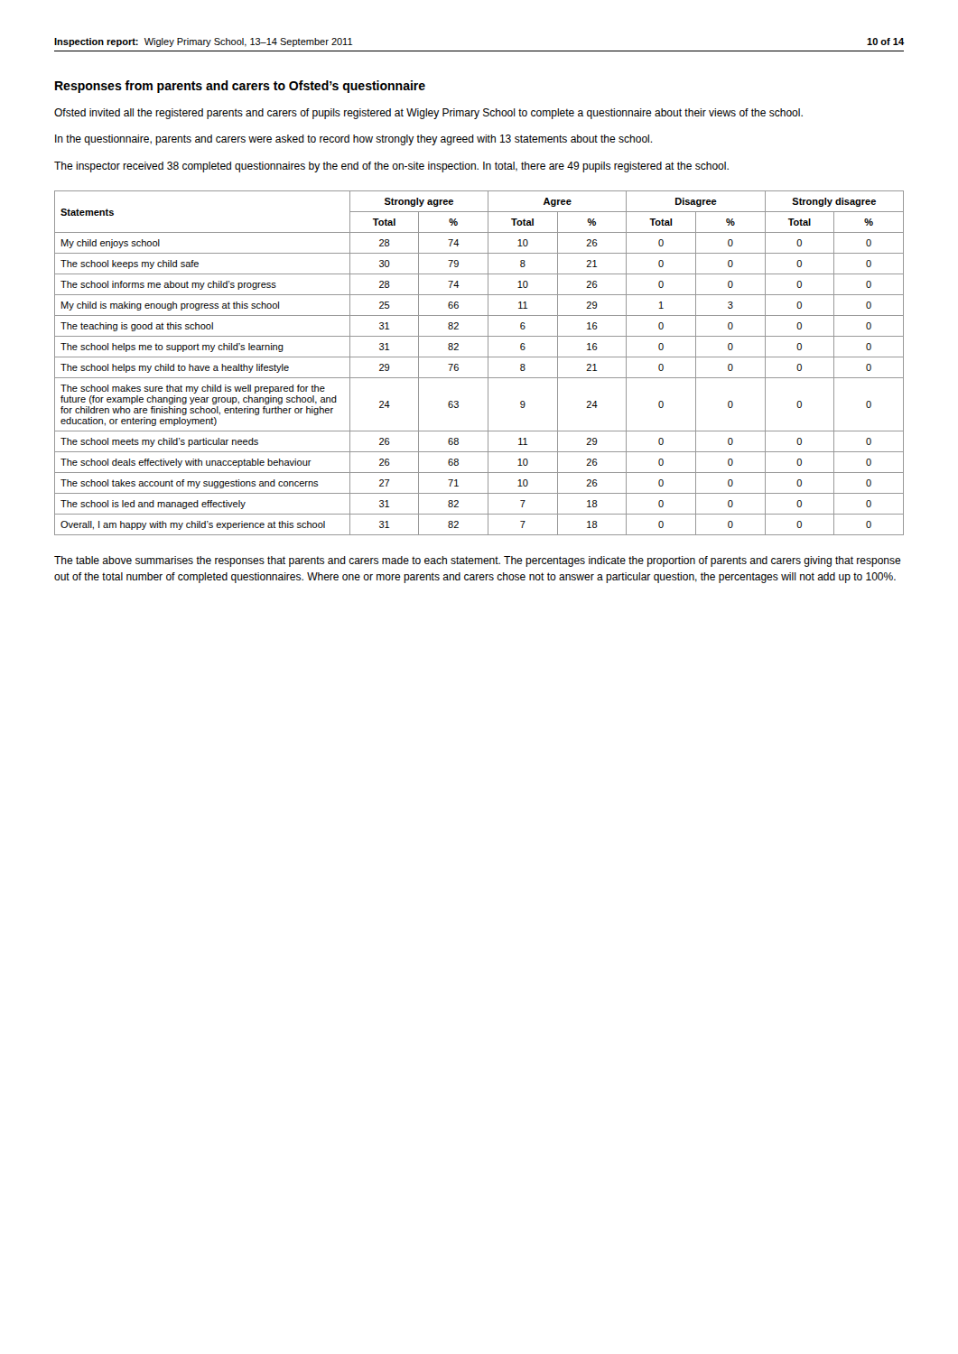Inspection report: Wigley Primary School, 13–14 September 2011
10 of 14
Responses from parents and carers to Ofsted’s questionnaire
Ofsted invited all the registered parents and carers of pupils registered at Wigley Primary School to complete a questionnaire about their views of the school.
In the questionnaire, parents and carers were asked to record how strongly they agreed with 13 statements about the school.
The inspector received 38 completed questionnaires by the end of the on-site inspection. In total, there are 49 pupils registered at the school.
| Statements | Strongly agree | Agree | Disagree | Strongly disagree |
| --- | --- | --- | --- | --- |
| Total | % | Total | % | Total | % | Total | % |
| My child enjoys school | 28 | 74 | 10 | 26 | 0 | 0 | 0 | 0 |
| The school keeps my child safe | 30 | 79 | 8 | 21 | 0 | 0 | 0 | 0 |
| The school informs me about my child’s progress | 28 | 74 | 10 | 26 | 0 | 0 | 0 | 0 |
| My child is making enough progress at this school | 25 | 66 | 11 | 29 | 1 | 3 | 0 | 0 |
| The teaching is good at this school | 31 | 82 | 6 | 16 | 0 | 0 | 0 | 0 |
| The school helps me to support my child’s learning | 31 | 82 | 6 | 16 | 0 | 0 | 0 | 0 |
| The school helps my child to have a healthy lifestyle | 29 | 76 | 8 | 21 | 0 | 0 | 0 | 0 |
| The school makes sure that my child is well prepared for the future (for example changing year group, changing school, and for children who are finishing school, entering further or higher education, or entering employment) | 24 | 63 | 9 | 24 | 0 | 0 | 0 | 0 |
| The school meets my child’s particular needs | 26 | 68 | 11 | 29 | 0 | 0 | 0 | 0 |
| The school deals effectively with unacceptable behaviour | 26 | 68 | 10 | 26 | 0 | 0 | 0 | 0 |
| The school takes account of my suggestions and concerns | 27 | 71 | 10 | 26 | 0 | 0 | 0 | 0 |
| The school is led and managed effectively | 31 | 82 | 7 | 18 | 0 | 0 | 0 | 0 |
| Overall, I am happy with my child’s experience at this school | 31 | 82 | 7 | 18 | 0 | 0 | 0 | 0 |
The table above summarises the responses that parents and carers made to each statement. The percentages indicate the proportion of parents and carers giving that response out of the total number of completed questionnaires. Where one or more parents and carers chose not to answer a particular question, the percentages will not add up to 100%.